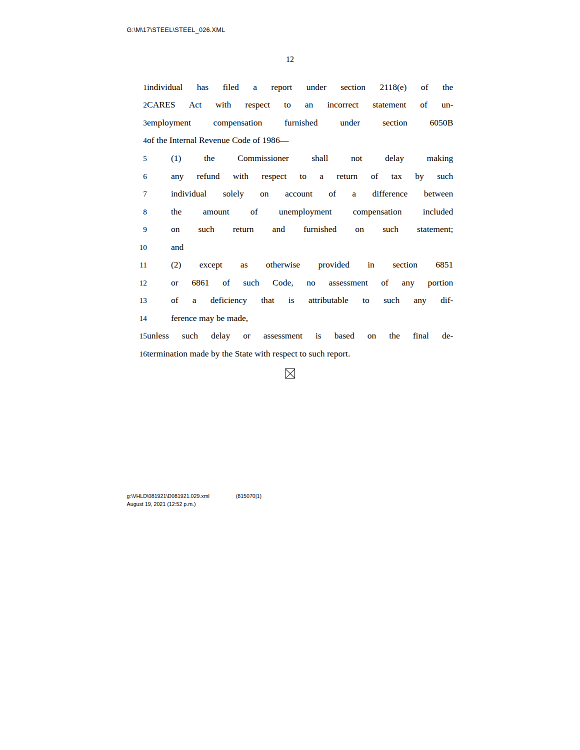G:\M\17\STEEL\STEEL_026.XML
12
| 1 | individual has filed a report under section 2118(e) of the |
| 2 | CARES Act with respect to an incorrect statement of un- |
| 3 | employment compensation furnished under section 6050B |
| 4 | of the Internal Revenue Code of 1986— |
| 5 | (1) the Commissioner shall not delay making |
| 6 | any refund with respect to a return of tax by such |
| 7 | individual solely on account of a difference between |
| 8 | the amount of unemployment compensation included |
| 9 | on such return and furnished on such statement; |
| 10 | and |
| 11 | (2) except as otherwise provided in section 6851 |
| 12 | or 6861 of such Code, no assessment of any portion |
| 13 | of a deficiency that is attributable to such any dif- |
| 14 | ference may be made, |
| 15 | unless such delay or assessment is based on the final de- |
| 16 | termination made by the State with respect to such report. |
g:\VHLD\081921\D081921.029.xml (815070|1)
August 19, 2021 (12:52 p.m.)